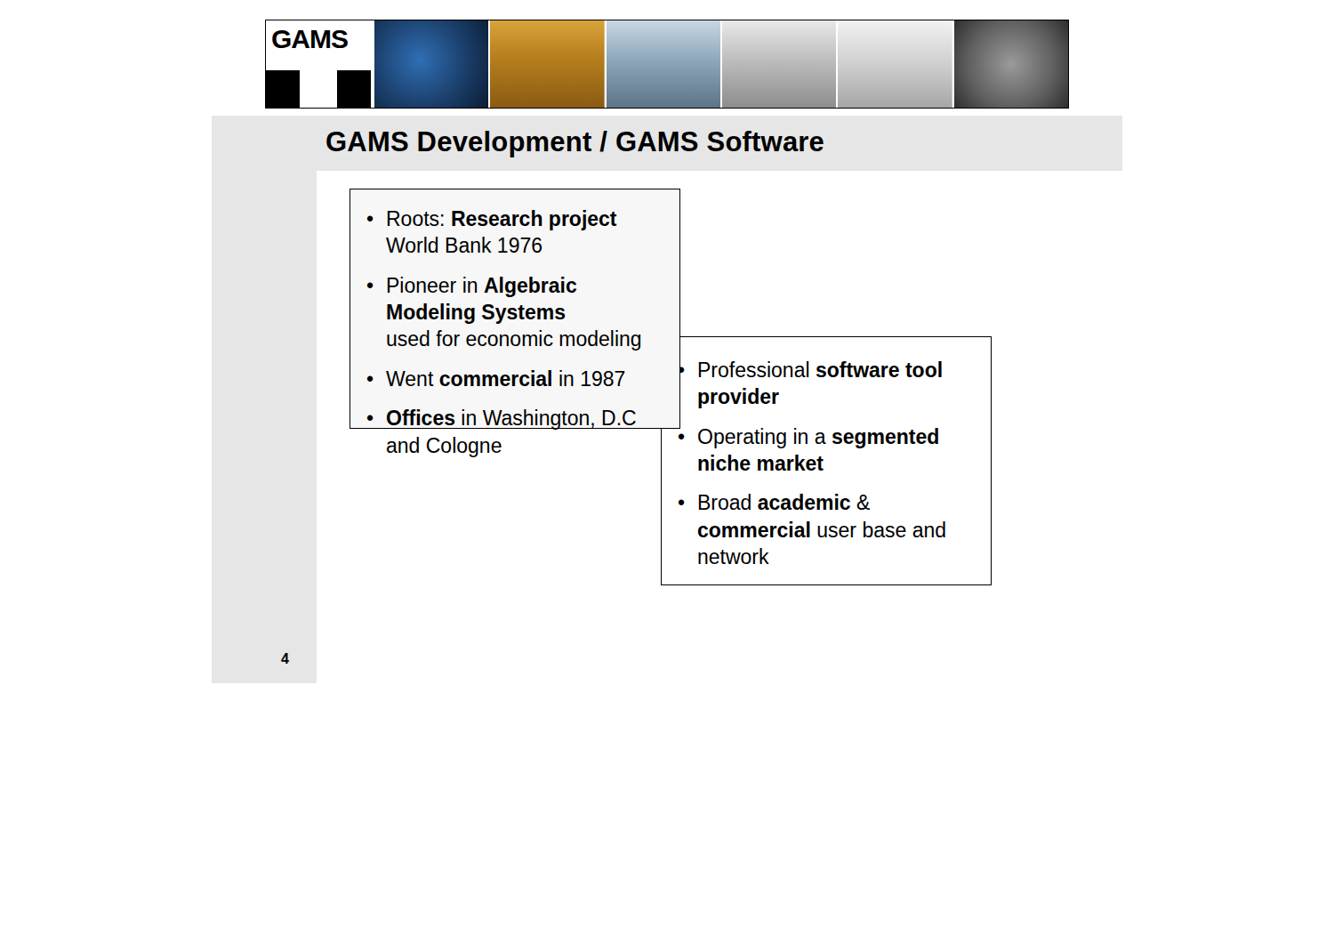GAMS
GAMS Development / GAMS Software
Roots: Research project
World Bank 1976
Pioneer in Algebraic Modeling Systems
used for economic modeling
Went commercial in 1987
Offices in Washington, D.C and Cologne
Professional software tool provider
Operating in a segmented niche market
Broad academic & commercial user base and network
4